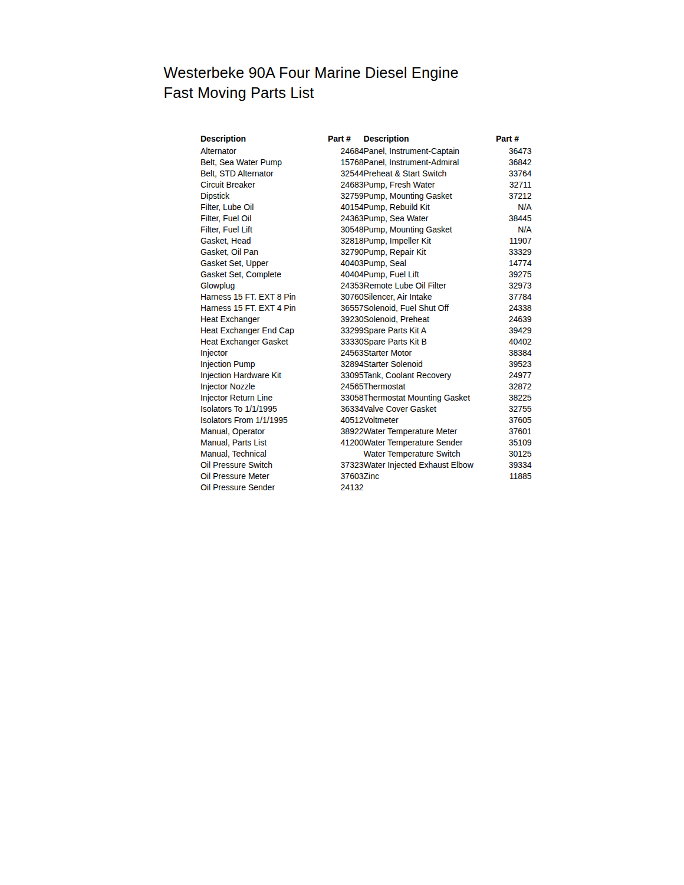Westerbeke 90A Four Marine Diesel Engine
Fast Moving Parts List
| Description | Part # | Description | Part # |
| --- | --- | --- | --- |
| Alternator | 24684 | Panel, Instrument-Captain | 36473 |
| Belt, Sea Water Pump | 15768 | Panel, Instrument-Admiral | 36842 |
| Belt, STD Alternator | 32544 | Preheat & Start Switch | 33764 |
| Circuit Breaker | 24683 | Pump, Fresh Water | 32711 |
| Dipstick | 32759 | Pump, Mounting Gasket | 37212 |
| Filter, Lube Oil | 40154 | Pump, Rebuild Kit | N/A |
| Filter, Fuel Oil | 24363 | Pump, Sea Water | 38445 |
| Filter, Fuel Lift | 30548 | Pump, Mounting Gasket | N/A |
| Gasket, Head | 32818 | Pump, Impeller Kit | 11907 |
| Gasket, Oil Pan | 32790 | Pump, Repair Kit | 33329 |
| Gasket Set, Upper | 40403 | Pump, Seal | 14774 |
| Gasket Set, Complete | 40404 | Pump, Fuel Lift | 39275 |
| Glowplug | 24353 | Remote Lube Oil Filter | 32973 |
| Harness 15 FT. EXT 8 Pin | 30760 | Silencer, Air Intake | 37784 |
| Harness 15 FT. EXT 4 Pin | 36557 | Solenoid, Fuel Shut Off | 24338 |
| Heat Exchanger | 39230 | Solenoid, Preheat | 24639 |
| Heat Exchanger End Cap | 33299 | Spare Parts Kit A | 39429 |
| Heat Exchanger Gasket | 33330 | Spare Parts Kit B | 40402 |
| Injector | 24563 | Starter Motor | 38384 |
| Injection Pump | 32894 | Starter Solenoid | 39523 |
| Injection Hardware Kit | 33095 | Tank, Coolant Recovery | 24977 |
| Injector Nozzle | 24565 | Thermostat | 32872 |
| Injector Return Line | 33058 | Thermostat Mounting Gasket | 38225 |
| Isolators To 1/1/1995 | 36334 | Valve Cover Gasket | 32755 |
| Isolators From 1/1/1995 | 40512 | Voltmeter | 37605 |
| Manual, Operator | 38922 | Water Temperature Meter | 37601 |
| Manual, Parts List | 41200 | Water Temperature Sender | 35109 |
| Manual, Technical | | Water Temperature Switch | 30125 |
| Oil Pressure Switch | 37323 | Water Injected Exhaust Elbow | 39334 |
| Oil Pressure Meter | 37603 | Zinc | 11885 |
| Oil Pressure Sender | 24132 | | |